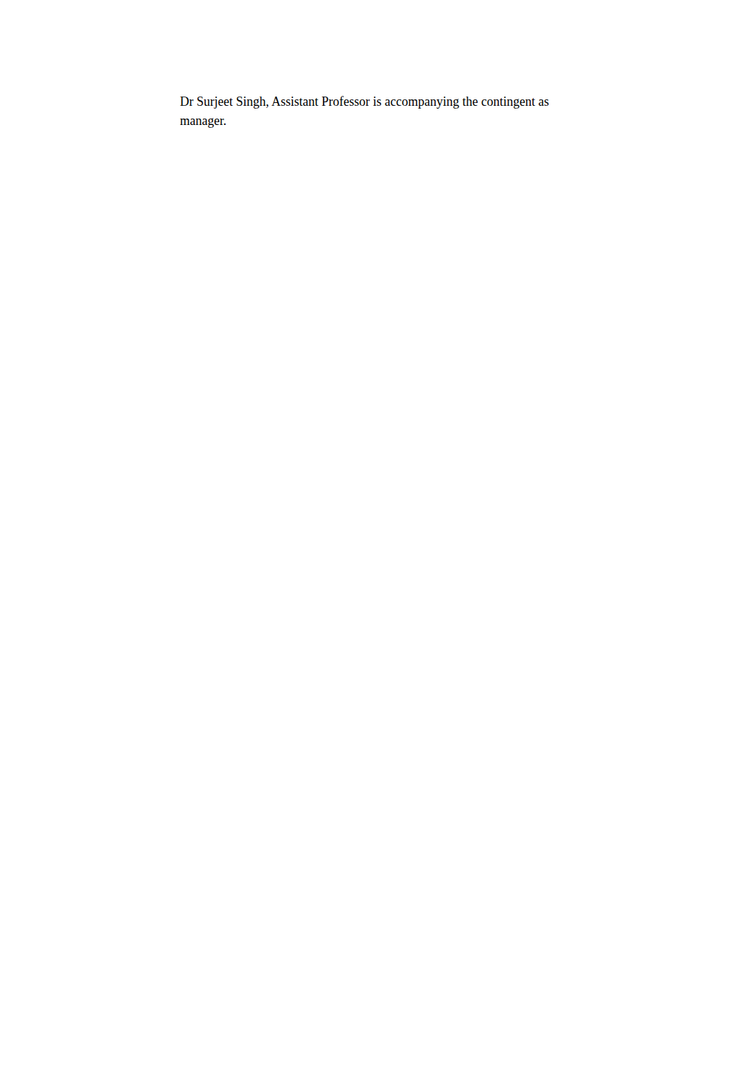Dr Surjeet Singh, Assistant Professor is accompanying the contingent as manager.